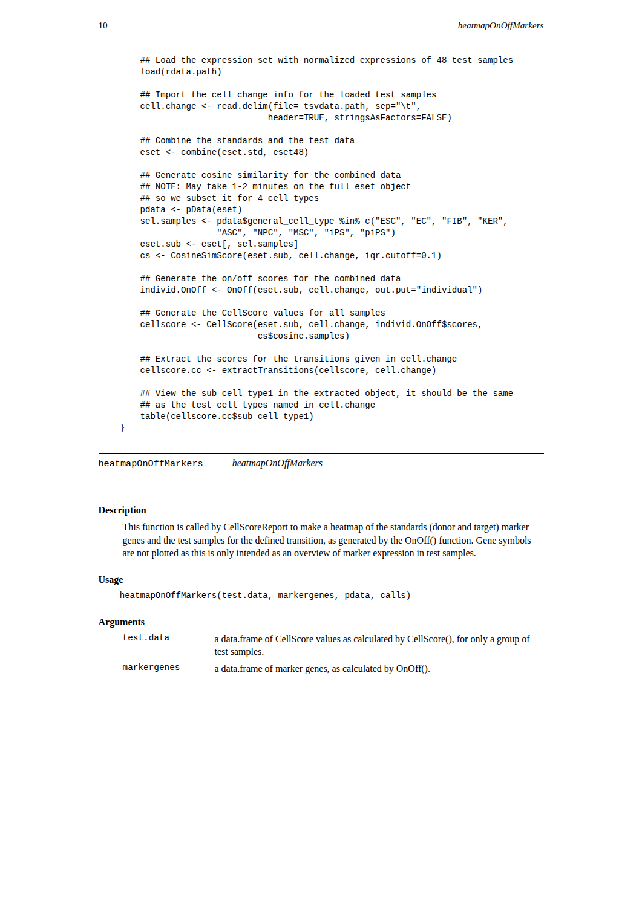10 heatmapOnOffMarkers
    ## Load the expression set with normalized expressions of 48 test samples
    load(rdata.path)

    ## Import the cell change info for the loaded test samples
    cell.change <- read.delim(file= tsvdata.path, sep="\t",
                             header=TRUE, stringsAsFactors=FALSE)

    ## Combine the standards and the test data
    eset <- combine(eset.std, eset48)

    ## Generate cosine similarity for the combined data
    ## NOTE: May take 1-2 minutes on the full eset object
    ## so we subset it for 4 cell types
    pdata <- pData(eset)
    sel.samples <- pdata$general_cell_type %in% c("ESC", "EC", "FIB", "KER",
                   "ASC", "NPC", "MSC", "iPS", "piPS")
    eset.sub <- eset[, sel.samples]
    cs <- CosineSimScore(eset.sub, cell.change, iqr.cutoff=0.1)

    ## Generate the on/off scores for the combined data
    individ.OnOff <- OnOff(eset.sub, cell.change, out.put="individual")

    ## Generate the CellScore values for all samples
    cellscore <- CellScore(eset.sub, cell.change, individ.OnOff$scores,
                           cs$cosine.samples)

    ## Extract the scores for the transitions given in cell.change
    cellscore.cc <- extractTransitions(cellscore, cell.change)

    ## View the sub_cell_type1 in the extracted object, it should be the same
    ## as the test cell types named in cell.change
    table(cellscore.cc$sub_cell_type1)
}
heatmapOnOffMarkers heatmapOnOffMarkers
Description
This function is called by CellScoreReport to make a heatmap of the standards (donor and target) marker genes and the test samples for the defined transition, as generated by the OnOff() function. Gene symbols are not plotted as this is only intended as an overview of marker expression in test samples.
Usage
heatmapOnOffMarkers(test.data, markergenes, pdata, calls)
Arguments
test.data
a data.frame of CellScore values as calculated by CellScore(), for only a group of test samples.
markergenes
a data.frame of marker genes, as calculated by OnOff().